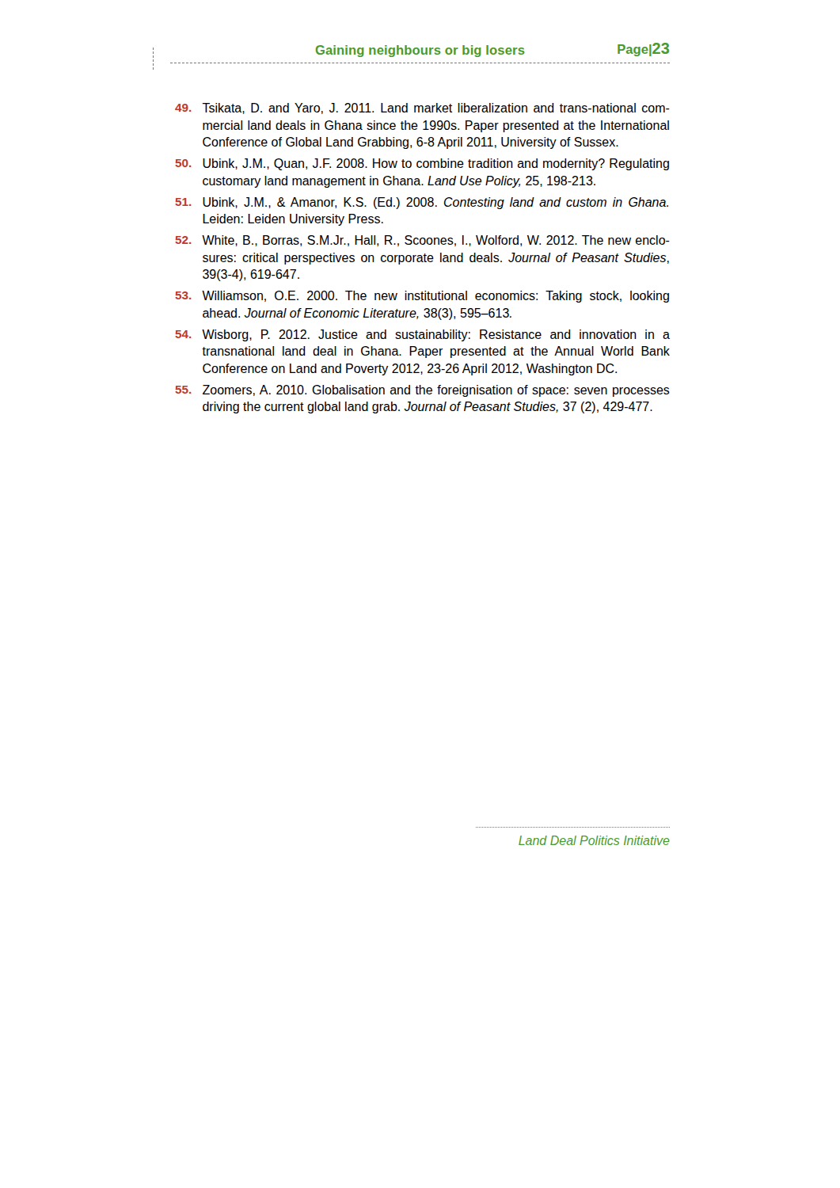Gaining neighbours or big losers Page|23
Tsikata, D. and Yaro, J. 2011. Land market liberalization and trans-national commercial land deals in Ghana since the 1990s. Paper presented at the International Conference of Global Land Grabbing, 6-8 April 2011, University of Sussex.
Ubink, J.M., Quan, J.F. 2008. How to combine tradition and modernity? Regulating customary land management in Ghana. Land Use Policy, 25, 198-213.
Ubink, J.M., & Amanor, K.S. (Ed.) 2008. Contesting land and custom in Ghana. Leiden: Leiden University Press.
White, B., Borras, S.M.Jr., Hall, R., Scoones, I., Wolford, W. 2012. The new enclosures: critical perspectives on corporate land deals. Journal of Peasant Studies, 39(3-4), 619-647.
Williamson, O.E. 2000. The new institutional economics: Taking stock, looking ahead. Journal of Economic Literature, 38(3), 595–613.
Wisborg, P. 2012. Justice and sustainability: Resistance and innovation in a transnational land deal in Ghana. Paper presented at the Annual World Bank Conference on Land and Poverty 2012, 23-26 April 2012, Washington DC.
Zoomers, A. 2010. Globalisation and the foreignisation of space: seven processes driving the current global land grab. Journal of Peasant Studies, 37 (2), 429-477.
Land Deal Politics Initiative